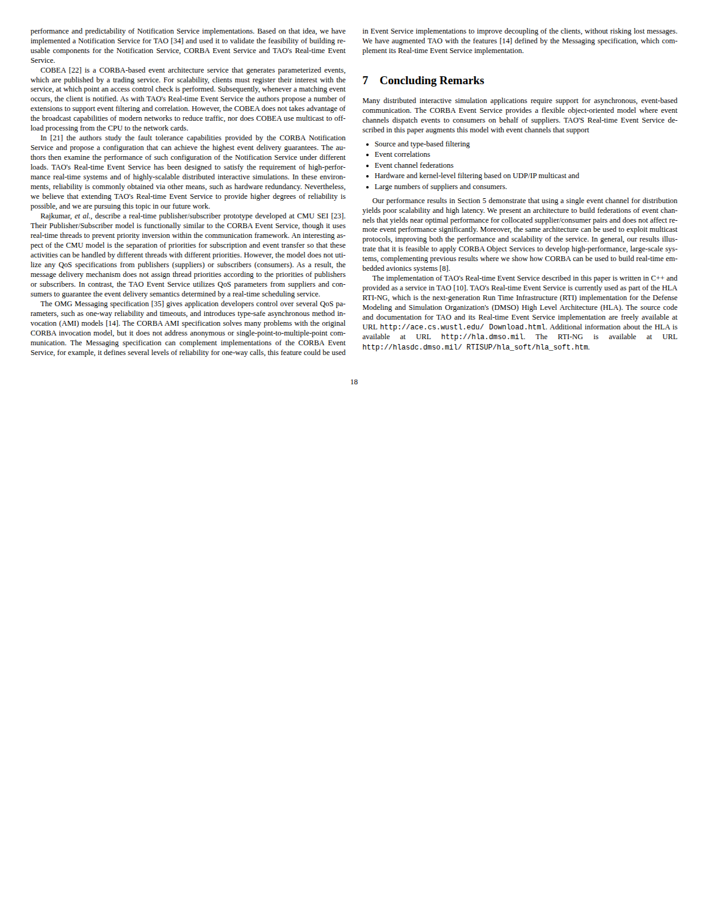performance and predictability of Notification Service implementations. Based on that idea, we have implemented a Notification Service for TAO [34] and used it to validate the feasibility of building reusable components for the Notification Service, CORBA Event Service and TAO's Real-time Event Service.
COBEA [22] is a CORBA-based event architecture service that generates parameterized events, which are published by a trading service. For scalability, clients must register their interest with the service, at which point an access control check is performed. Subsequently, whenever a matching event occurs, the client is notified. As with TAO's Real-time Event Service the authors propose a number of extensions to support event filtering and correlation. However, the COBEA does not takes advantage of the broadcast capabilities of modern networks to reduce traffic, nor does COBEA use multicast to offload processing from the CPU to the network cards.
In [21] the authors study the fault tolerance capabilities provided by the CORBA Notification Service and propose a configuration that can achieve the highest event delivery guarantees. The authors then examine the performance of such configuration of the Notification Service under different loads. TAO's Real-time Event Service has been designed to satisfy the requirement of high-performance real-time systems and of highly-scalable distributed interactive simulations. In these environments, reliability is commonly obtained via other means, such as hardware redundancy. Nevertheless, we believe that extending TAO's Real-time Event Service to provide higher degrees of reliability is possible, and we are pursuing this topic in our future work.
Rajkumar, et al., describe a real-time publisher/subscriber prototype developed at CMU SEI [23]. Their Publisher/Subscriber model is functionally similar to the CORBA Event Service, though it uses real-time threads to prevent priority inversion within the communication framework. An interesting aspect of the CMU model is the separation of priorities for subscription and event transfer so that these activities can be handled by different threads with different priorities. However, the model does not utilize any QoS specifications from publishers (suppliers) or subscribers (consumers). As a result, the message delivery mechanism does not assign thread priorities according to the priorities of publishers or subscribers. In contrast, the TAO Event Service utilizes QoS parameters from suppliers and consumers to guarantee the event delivery semantics determined by a real-time scheduling service.
The OMG Messaging specification [35] gives application developers control over several QoS parameters, such as one-way reliability and timeouts, and introduces type-safe asynchronous method invocation (AMI) models [14]. The CORBA AMI specification solves many problems with the original CORBA invocation model, but it does not address anonymous or single-point-to-multiple-point communication. The Messaging specification can complement implementations of the CORBA Event Service, for example, it defines several levels of reliability for one-way calls, this feature could be used in Event Service implementations to improve decoupling of the clients, without risking lost messages. We have augmented TAO with the features [14] defined by the Messaging specification, which complement its Real-time Event Service implementation.
7 Concluding Remarks
Many distributed interactive simulation applications require support for asynchronous, event-based communication. The CORBA Event Service provides a flexible object-oriented model where event channels dispatch events to consumers on behalf of suppliers. TAO'S Real-time Event Service described in this paper augments this model with event channels that support
Source and type-based filtering
Event correlations
Event channel federations
Hardware and kernel-level filtering based on UDP/IP multicast and
Large numbers of suppliers and consumers.
Our performance results in Section 5 demonstrate that using a single event channel for distribution yields poor scalability and high latency. We present an architecture to build federations of event channels that yields near optimal performance for collocated supplier/consumer pairs and does not affect remote event performance significantly. Moreover, the same architecture can be used to exploit multicast protocols, improving both the performance and scalability of the service. In general, our results illustrate that it is feasible to apply CORBA Object Services to develop high-performance, large-scale systems, complementing previous results where we show how CORBA can be used to build real-time embedded avionics systems [8].
The implementation of TAO's Real-time Event Service described in this paper is written in C++ and provided as a service in TAO [10]. TAO's Real-time Event Service is currently used as part of the HLA RTI-NG, which is the next-generation Run Time Infrastructure (RTI) implementation for the Defense Modeling and Simulation Organization's (DMSO) High Level Architecture (HLA). The source code and documentation for TAO and its Real-time Event Service implementation are freely available at URL http://ace.cs.wustl.edu/ Download.html. Additional information about the HLA is available at URL http://hla.dmso.mil. The RTI-NG is available at URL http://hlasdc.dmso.mil/ RTISUP/hla_soft/hla_soft.htm.
18